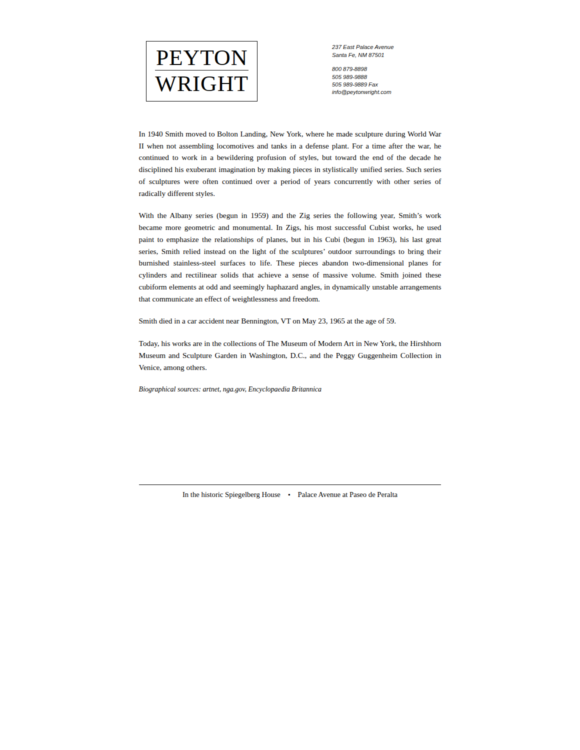PEYTON
WRIGHT
237 East Palace Avenue
Santa Fe, NM 87501
800 879-8898
505 989-9888
505 989-9889 Fax
info@peytonwright.com
In 1940 Smith moved to Bolton Landing, New York, where he made sculpture during World War II when not assembling locomotives and tanks in a defense plant. For a time after the war, he continued to work in a bewildering profusion of styles, but toward the end of the decade he disciplined his exuberant imagination by making pieces in stylistically unified series. Such series of sculptures were often continued over a period of years concurrently with other series of radically different styles.
With the Albany series (begun in 1959) and the Zig series the following year, Smith’s work became more geometric and monumental. In Zigs, his most successful Cubist works, he used paint to emphasize the relationships of planes, but in his Cubi (begun in 1963), his last great series, Smith relied instead on the light of the sculptures’ outdoor surroundings to bring their burnished stainless-steel surfaces to life. These pieces abandon two-dimensional planes for cylinders and rectilinear solids that achieve a sense of massive volume. Smith joined these cubiform elements at odd and seemingly haphazard angles, in dynamically unstable arrangements that communicate an effect of weightlessness and freedom.
Smith died in a car accident near Bennington, VT on May 23, 1965 at the age of 59.
Today, his works are in the collections of The Museum of Modern Art in New York, the Hirshhorn Museum and Sculpture Garden in Washington, D.C., and the Peggy Guggenheim Collection in Venice, among others.
Biographical sources: artnet, nga.gov, Encyclopaedia Britannica
In the historic Spiegelberg House ▪ Palace Avenue at Paseo de Peralta